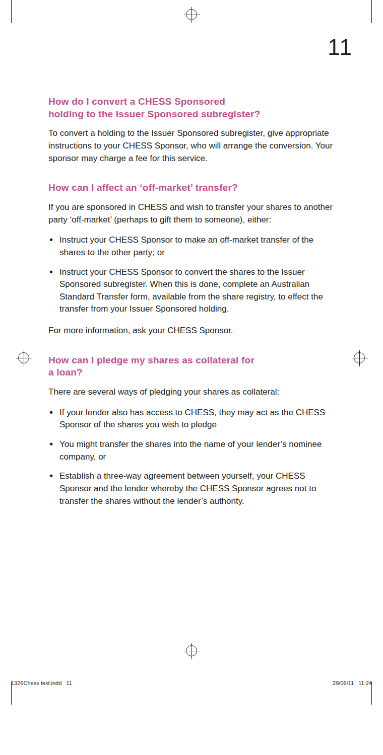11
How do I convert a CHESS Sponsored
holding to the Issuer Sponsored subregister?
To convert a holding to the Issuer Sponsored subregister, give appropriate instructions to your CHESS Sponsor, who will arrange the conversion. Your sponsor may charge a fee for this service.
How can I affect an ‘off-market’ transfer?
If you are sponsored in CHESS and wish to transfer your shares to another party ‘off-market’ (perhaps to gift them to someone), either:
Instruct your CHESS Sponsor to make an off-market transfer of the shares to the other party; or
Instruct your CHESS Sponsor to convert the shares to the Issuer Sponsored subregister. When this is done, complete an Australian Standard Transfer form, available from the share registry, to effect the transfer from your Issuer Sponsored holding.
For more information, ask your CHESS Sponsor.
How can I pledge my shares as collateral for
a loan?
There are several ways of pledging your shares as collateral:
If your lender also has access to CHESS, they may act as the CHESS Sponsor of the shares you wish to pledge
You might transfer the shares into the name of your lender’s nominee company, or
Establish a three-way agreement between yourself, your CHESS Sponsor and the lender whereby the CHESS Sponsor agrees not to transfer the shares without the lender’s authority.
1326Chess text.indd 11 29/06/11 11:24